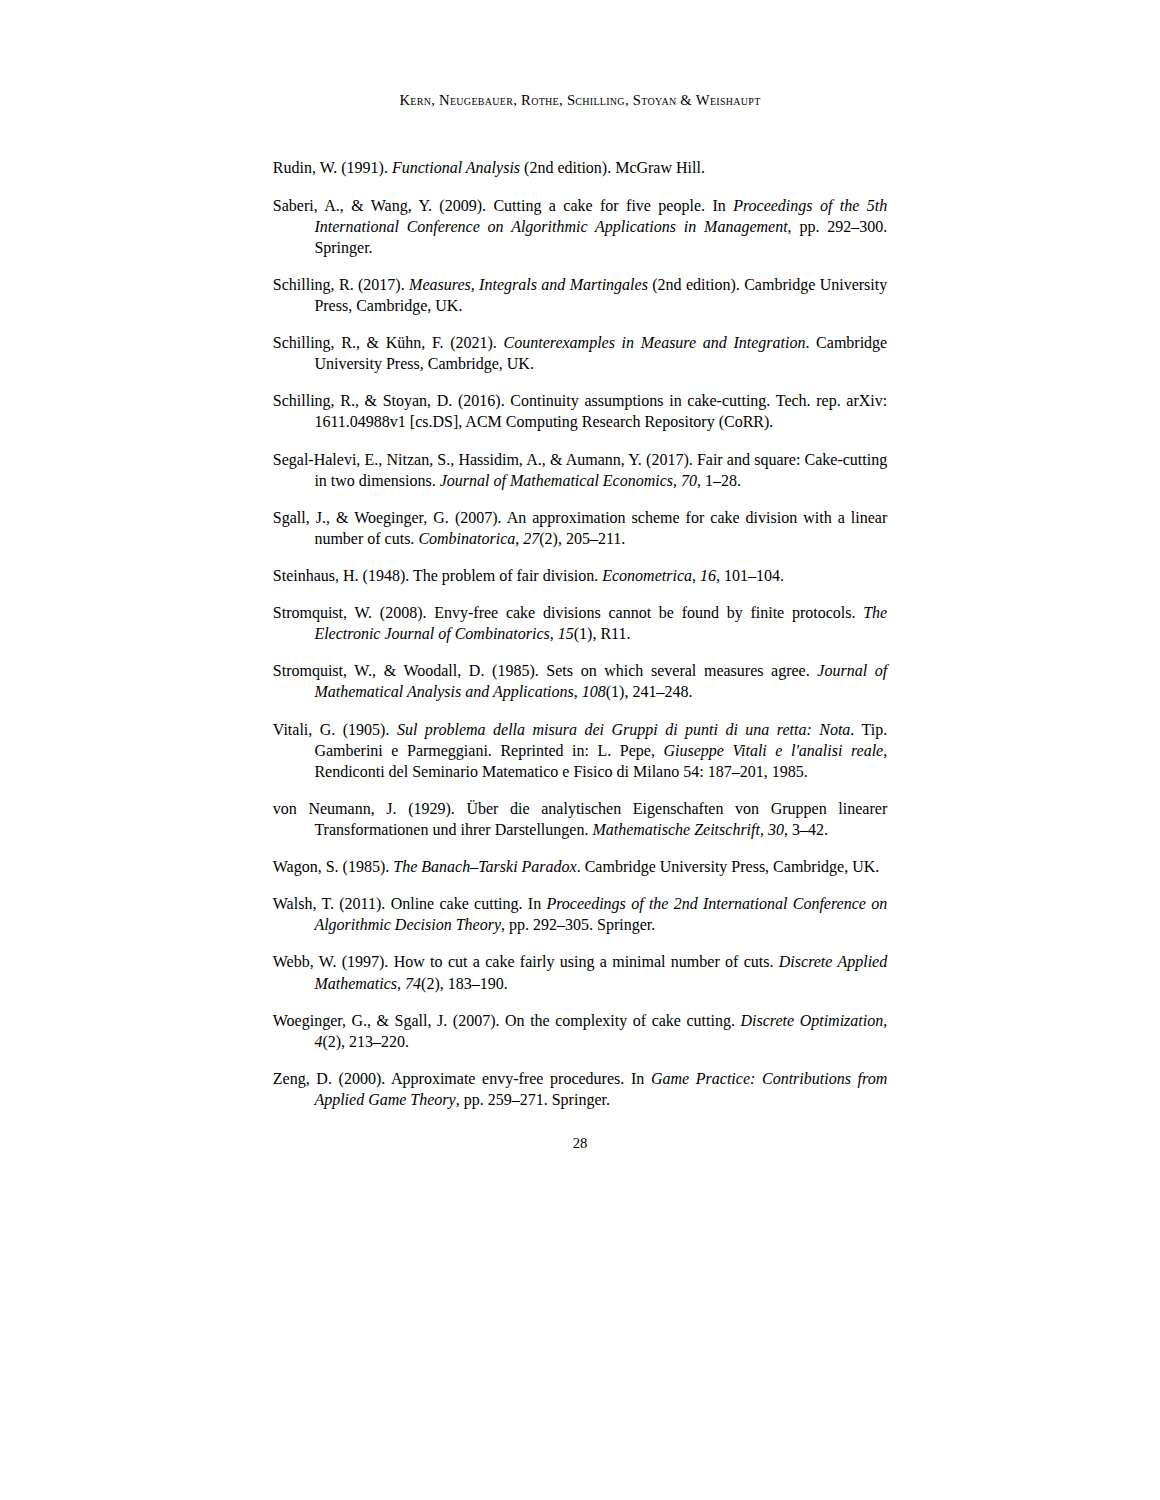Kern, Neugebauer, Rothe, Schilling, Stoyan & Weishaupt
Rudin, W. (1991). Functional Analysis (2nd edition). McGraw Hill.
Saberi, A., & Wang, Y. (2009). Cutting a cake for five people. In Proceedings of the 5th International Conference on Algorithmic Applications in Management, pp. 292–300. Springer.
Schilling, R. (2017). Measures, Integrals and Martingales (2nd edition). Cambridge University Press, Cambridge, UK.
Schilling, R., & Kühn, F. (2021). Counterexamples in Measure and Integration. Cambridge University Press, Cambridge, UK.
Schilling, R., & Stoyan, D. (2016). Continuity assumptions in cake-cutting. Tech. rep. arXiv: 1611.04988v1 [cs.DS], ACM Computing Research Repository (CoRR).
Segal-Halevi, E., Nitzan, S., Hassidim, A., & Aumann, Y. (2017). Fair and square: Cake-cutting in two dimensions. Journal of Mathematical Economics, 70, 1–28.
Sgall, J., & Woeginger, G. (2007). An approximation scheme for cake division with a linear number of cuts. Combinatorica, 27(2), 205–211.
Steinhaus, H. (1948). The problem of fair division. Econometrica, 16, 101–104.
Stromquist, W. (2008). Envy-free cake divisions cannot be found by finite protocols. The Electronic Journal of Combinatorics, 15(1), R11.
Stromquist, W., & Woodall, D. (1985). Sets on which several measures agree. Journal of Mathematical Analysis and Applications, 108(1), 241–248.
Vitali, G. (1905). Sul problema della misura dei Gruppi di punti di una retta: Nota. Tip. Gamberini e Parmeggiani. Reprinted in: L. Pepe, Giuseppe Vitali e l'analisi reale, Rendiconti del Seminario Matematico e Fisico di Milano 54: 187–201, 1985.
von Neumann, J. (1929). Über die analytischen Eigenschaften von Gruppen linearer Transformationen und ihrer Darstellungen. Mathematische Zeitschrift, 30, 3–42.
Wagon, S. (1985). The Banach–Tarski Paradox. Cambridge University Press, Cambridge, UK.
Walsh, T. (2011). Online cake cutting. In Proceedings of the 2nd International Conference on Algorithmic Decision Theory, pp. 292–305. Springer.
Webb, W. (1997). How to cut a cake fairly using a minimal number of cuts. Discrete Applied Mathematics, 74(2), 183–190.
Woeginger, G., & Sgall, J. (2007). On the complexity of cake cutting. Discrete Optimization, 4(2), 213–220.
Zeng, D. (2000). Approximate envy-free procedures. In Game Practice: Contributions from Applied Game Theory, pp. 259–271. Springer.
28